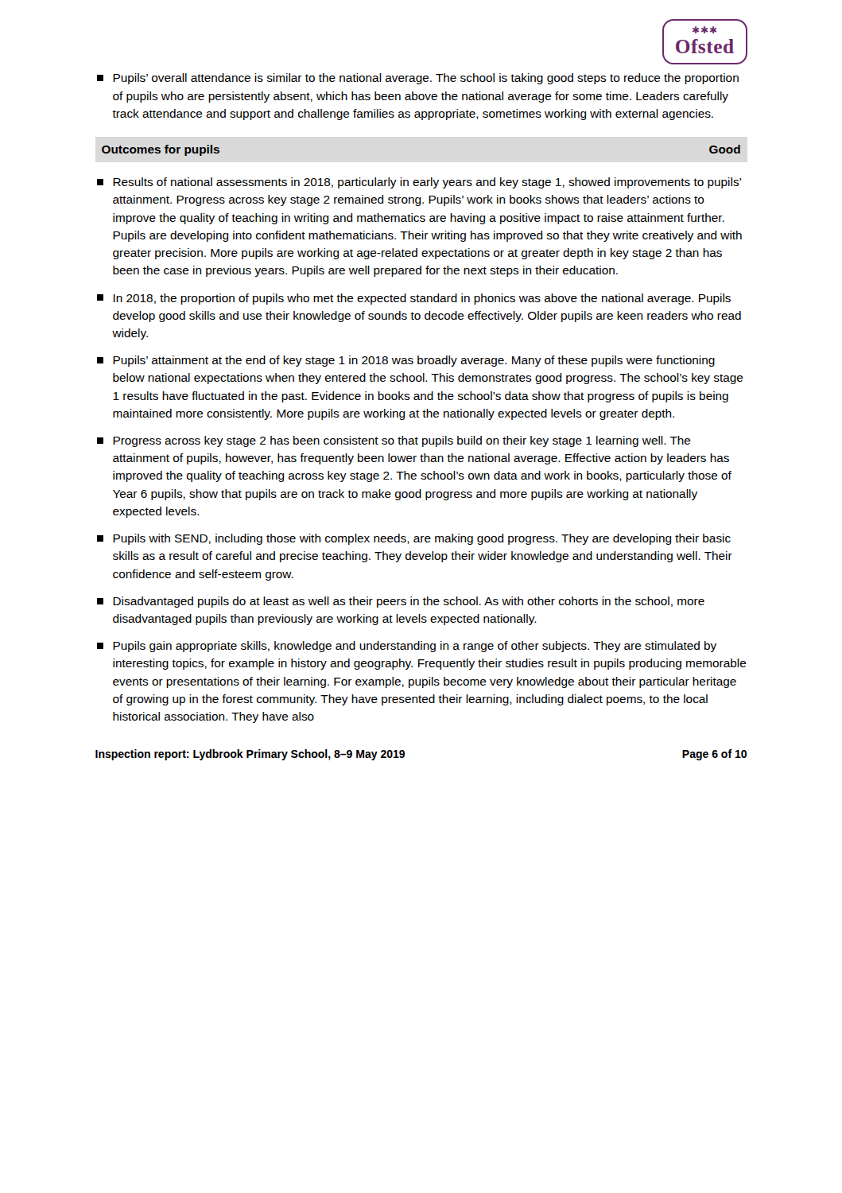✱✱✱ Ofsted
Pupils’ overall attendance is similar to the national average. The school is taking good steps to reduce the proportion of pupils who are persistently absent, which has been above the national average for some time. Leaders carefully track attendance and support and challenge families as appropriate, sometimes working with external agencies.
Outcomes for pupils Good
Results of national assessments in 2018, particularly in early years and key stage 1, showed improvements to pupils’ attainment. Progress across key stage 2 remained strong. Pupils’ work in books shows that leaders’ actions to improve the quality of teaching in writing and mathematics are having a positive impact to raise attainment further. Pupils are developing into confident mathematicians. Their writing has improved so that they write creatively and with greater precision. More pupils are working at age-related expectations or at greater depth in key stage 2 than has been the case in previous years. Pupils are well prepared for the next steps in their education.
In 2018, the proportion of pupils who met the expected standard in phonics was above the national average. Pupils develop good skills and use their knowledge of sounds to decode effectively. Older pupils are keen readers who read widely.
Pupils’ attainment at the end of key stage 1 in 2018 was broadly average. Many of these pupils were functioning below national expectations when they entered the school. This demonstrates good progress. The school’s key stage 1 results have fluctuated in the past. Evidence in books and the school’s data show that progress of pupils is being maintained more consistently. More pupils are working at the nationally expected levels or greater depth.
Progress across key stage 2 has been consistent so that pupils build on their key stage 1 learning well. The attainment of pupils, however, has frequently been lower than the national average. Effective action by leaders has improved the quality of teaching across key stage 2. The school’s own data and work in books, particularly those of Year 6 pupils, show that pupils are on track to make good progress and more pupils are working at nationally expected levels.
Pupils with SEND, including those with complex needs, are making good progress. They are developing their basic skills as a result of careful and precise teaching. They develop their wider knowledge and understanding well. Their confidence and self-esteem grow.
Disadvantaged pupils do at least as well as their peers in the school. As with other cohorts in the school, more disadvantaged pupils than previously are working at levels expected nationally.
Pupils gain appropriate skills, knowledge and understanding in a range of other subjects. They are stimulated by interesting topics, for example in history and geography. Frequently their studies result in pupils producing memorable events or presentations of their learning. For example, pupils become very knowledge about their particular heritage of growing up in the forest community. They have presented their learning, including dialect poems, to the local historical association. They have also
Inspection report: Lydbrook Primary School, 8–9 May 2019 Page 6 of 10